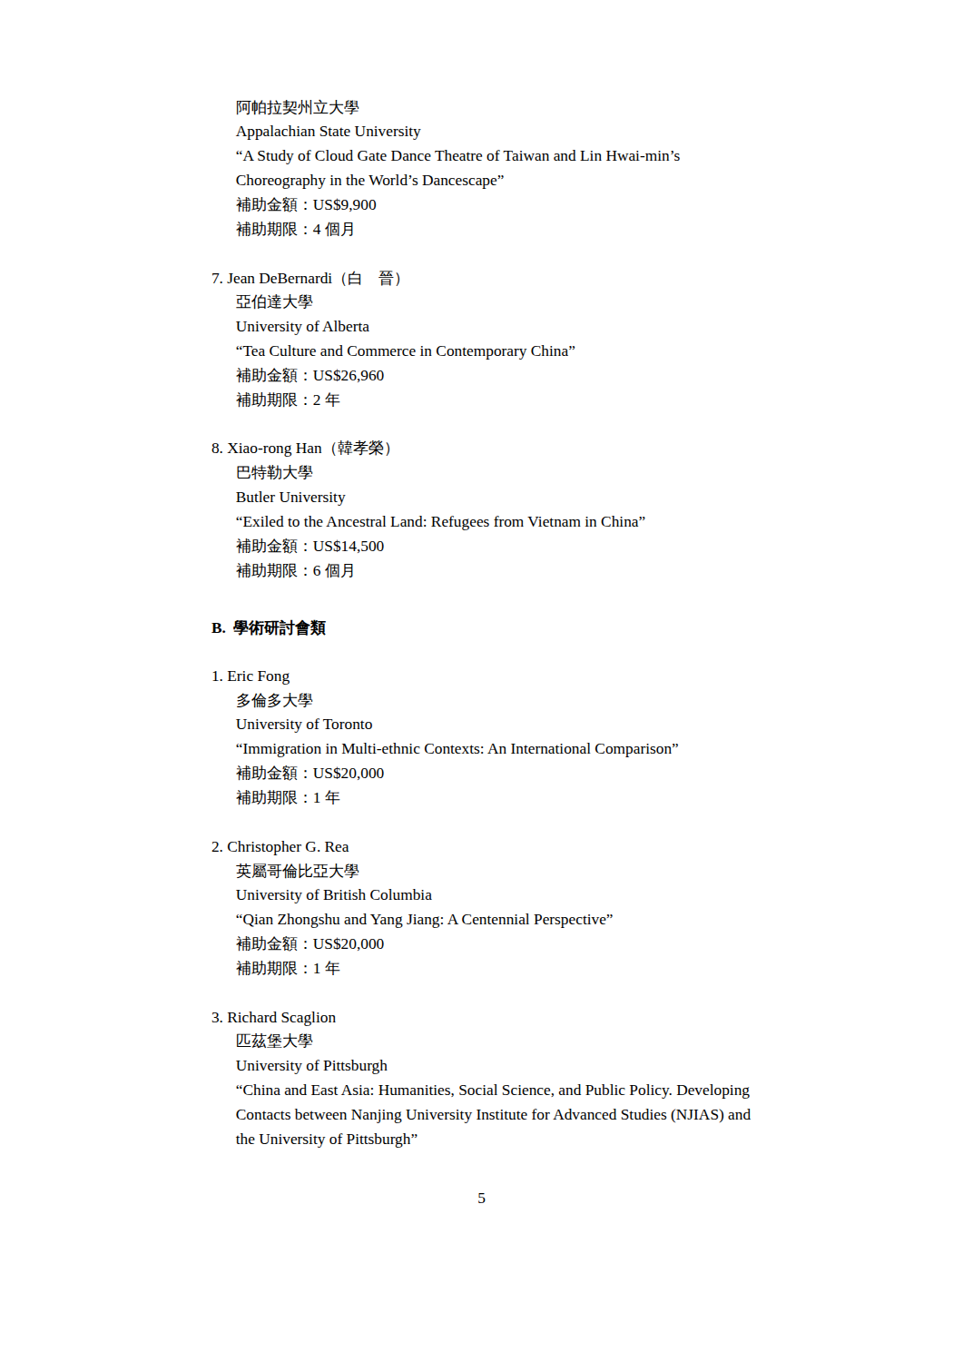阿帕拉契州立大學
Appalachian State University
“A Study of Cloud Gate Dance Theatre of Taiwan and Lin Hwai-min’s Choreography in the World’s Dancescape”
補助金額：US$9,900
補助期限：4 個月
7. Jean DeBernardi（白 晉）
亞伯達大學
University of Alberta
“Tea Culture and Commerce in Contemporary China”
補助金額：US$26,960
補助期限：2 年
8. Xiao-rong Han（韓孝榮）
巴特勒大學
Butler University
“Exiled to the Ancestral Land: Refugees from Vietnam in China”
補助金額：US$14,500
補助期限：6 個月
B. 學術研討會類
1. Eric Fong
多倫多大學
University of Toronto
“Immigration in Multi-ethnic Contexts: An International Comparison”
補助金額：US$20,000
補助期限：1 年
2. Christopher G. Rea
英屬哥倫比亞大學
University of British Columbia
“Qian Zhongshu and Yang Jiang: A Centennial Perspective”
補助金額：US$20,000
補助期限：1 年
3. Richard Scaglion
匹茲堡大學
University of Pittsburgh
“China and East Asia: Humanities, Social Science, and Public Policy. Developing Contacts between Nanjing University Institute for Advanced Studies (NJIAS) and the University of Pittsburgh”
5